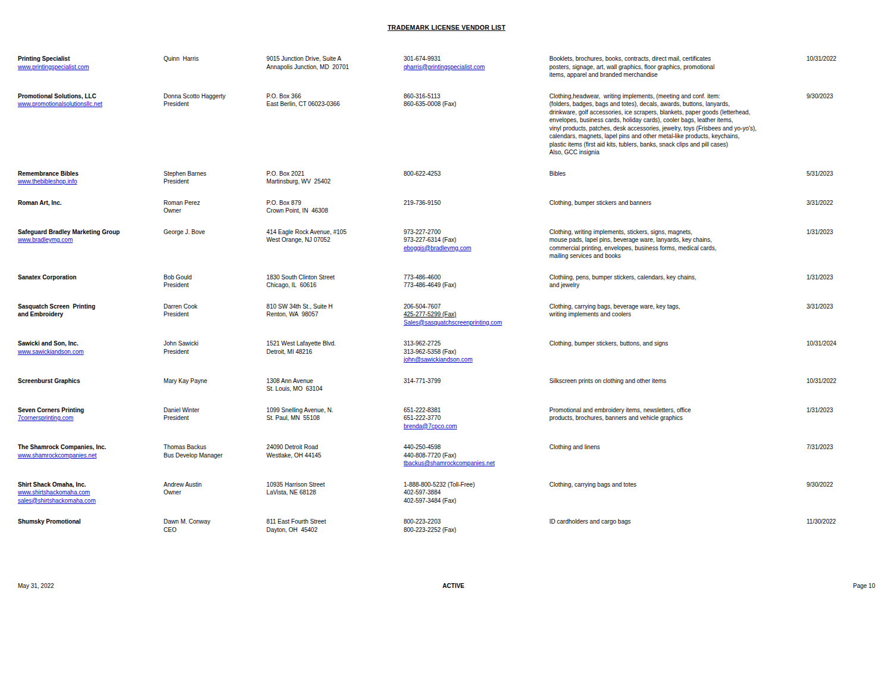TRADEMARK LICENSE VENDOR LIST
| Printing Specialist www.printingspecialist.com | Quinn Harris | 9015 Junction Drive, Suite A Annapolis Junction, MD 20701 | 301-674-9931 qharris@printingspecialist.com | Booklets, brochures, books, contracts, direct mail, certificates posters, signage, art, wall graphics, floor graphics, promotional items, apparel and branded merchandise | 10/31/2022 |
| Promotional Solutions, LLC www.promotionalsolutionsllc.net | Donna Scotto Haggerty President | P.O. Box 366 East Berlin, CT 06023-0366 | 860-316-5113 860-635-0008 (Fax) | Clothing,headwear, writing implements, (meeting and conf. item: (folders, badges, bags and totes), decals, awards, buttons, lanyards, drinkware, golf accessories, ice scrapers, blankets, paper goods (letterhead, envelopes, business cards, holiday cards), cooler bags, leather items, vinyl products, patches, desk accessories, jewelry, toys (Frisbees and yo-yo's), calendars, magnets, lapel pins and other metal-like products, keychains, plastic items (first aid kits, tublers, banks, snack clips and pill cases) Also, GCC insignia | 9/30/2023 |
| Remembrance Bibles www.thebibleshop.info | Stephen Barnes President | P.O. Box 2021 Martinsburg, WV 25402 | 800-622-4253 | Bibles | 5/31/2023 |
| Roman Art, Inc. | Roman Perez Owner | P.O. Box 879 Crown Point, IN 46308 | 219-736-9150 | Clothing, bumper stickers and banners | 3/31/2022 |
| Safeguard Bradley Marketing Group www.bradleymg.com | George J. Bove | 414 Eagle Rock Avenue, #105 West Orange, NJ 07052 | 973-227-2700 973-227-6314 (Fax) eboggis@bradleymg.com | Clothing, writing implements, stickers, signs, magnets, mouse pads, lapel pins, beverage ware, lanyards, key chains, commercial printing, envelopes, business forms, medical cards, mailing services and books | 1/31/2023 |
| Sanatex Corporation | Bob Gould President | 1830 South Clinton Street Chicago, IL 60616 | 773-486-4600 773-486-4649 (Fax) | Clothiing, pens, bumper stickers, calendars, key chains, and jewelry | 1/31/2023 |
| Sasquatch Screen Printing and Embroidery | Darren Cook President | 810 SW 34th St., Suite H Renton, WA 98057 | 206-504-7607 425-277-5299 (Fax) Sales@sasquatchscreenprinting.com | Clothing, carrying bags, beverage ware, key tags, writing implements and coolers | 3/31/2023 |
| Sawicki and Son, Inc. www.sawickiandson.com | John Sawicki President | 1521 West Lafayette Blvd. Detroit, MI 48216 | 313-962-2725 313-962-5358 (Fax) john@sawickiandson.com | Clothing, bumper stickers, buttons, and signs | 10/31/2024 |
| Screenburst Graphics | Mary Kay Payne | 1308 Ann Avenue St. Louis, MO 63104 | 314-771-3799 | Silkscreen prints on clothing and other items | 10/31/2022 |
| Seven Corners Printing 7cornersprinting.com | Daniel Winter President | 1099 Snelling Avenue, N. St. Paul, MN 55108 | 651-222-8381 651-222-3770 brenda@7cpco.com | Promotional and embroidery items, newsletters, office products, brochures, banners and vehicle graphics | 1/31/2023 |
| The Shamrock Companies, Inc. www.shamrockcompanies.net | Thomas Backus Bus Develop Manager | 24090 Detroit Road Westlake, OH 44145 | 440-250-4598 440-808-7720 (Fax) tbackus@shamrockcompanies.net | Clothing and linens | 7/31/2023 |
| Shirt Shack Omaha, Inc. www.shirtshackomaha.com sales@shirtshackomaha.com | Andrew Austin Owner | 10935 Harrison Street LaVista, NE 68128 | 1-888-800-5232 (Toll-Free) 402-597-3884 402-597-3484 (Fax) | Clothing, carrying bags and totes | 9/30/2022 |
| Shumsky Promotional | Dawn M. Conway CEO | 811 East Fourth Street Dayton, OH 45402 | 800-223-2203 800-223-2252 (Fax) | ID cardholders and cargo bags | 11/30/2022 |
May 31, 2022 ACTIVE Page 10